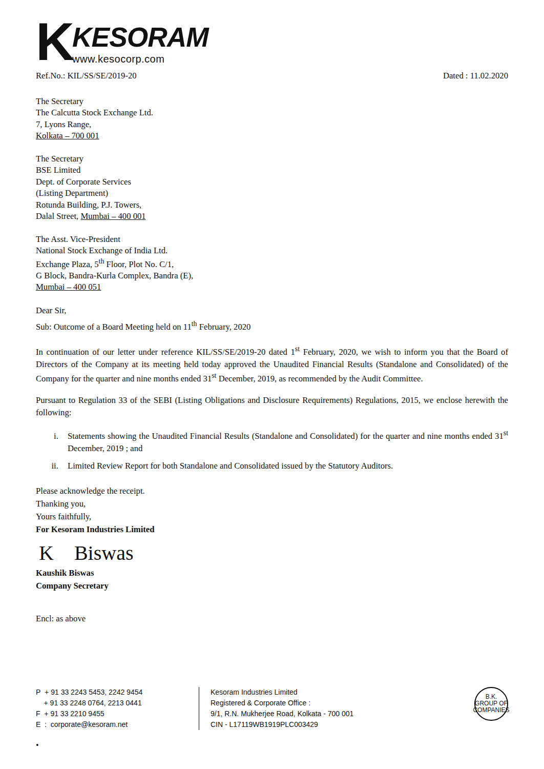K
KESORAM
www.kesocorp.com
Ref.No.: KIL/SS/SE/2019-20
Dated : 11.02.2020
The Secretary
The Calcutta Stock Exchange Ltd.
7, Lyons Range,
Kolkata – 700 001
The Secretary
BSE Limited
Dept. of Corporate Services
(Listing Department)
Rotunda Building, P.J. Towers,
Dalal Street, Mumbai – 400 001
The Asst. Vice-President
National Stock Exchange of India Ltd.
Exchange Plaza, 5th Floor, Plot No. C/1,
G Block, Bandra-Kurla Complex, Bandra (E),
Mumbai – 400 051
Dear Sir,
Sub: Outcome of a Board Meeting held on 11th February, 2020
In continuation of our letter under reference KIL/SS/SE/2019-20 dated 1st February, 2020, we wish to inform you that the Board of Directors of the Company at its meeting held today approved the Unaudited Financial Results (Standalone and Consolidated) of the Company for the quarter and nine months ended 31st December, 2019, as recommended by the Audit Committee.
Pursuant to Regulation 33 of the SEBI (Listing Obligations and Disclosure Requirements) Regulations, 2015, we enclose herewith the following:
Statements showing the Unaudited Financial Results (Standalone and Consolidated) for the quarter and nine months ended 31st December, 2019 ; and
Limited Review Report for both Standalone and Consolidated issued by the Statutory Auditors.
Please acknowledge the receipt.
Thanking you,
Yours faithfully,
For Kesoram Industries Limited
K Biswas
Kaushik Biswas
Company Secretary
Encl: as above
P + 91 33 2243 5453, 2242 9454
+ 91 33 2248 0764, 2213 0441
F + 91 33 2210 9455
E : corporate@kesoram.net
Kesoram Industries Limited
Registered & Corporate Office :
9/1, R.N. Mukherjee Road, Kolkata - 700 001
CIN - L17119WB1919PLC003429
B.K.
GROUP OF
COMPANIES
•